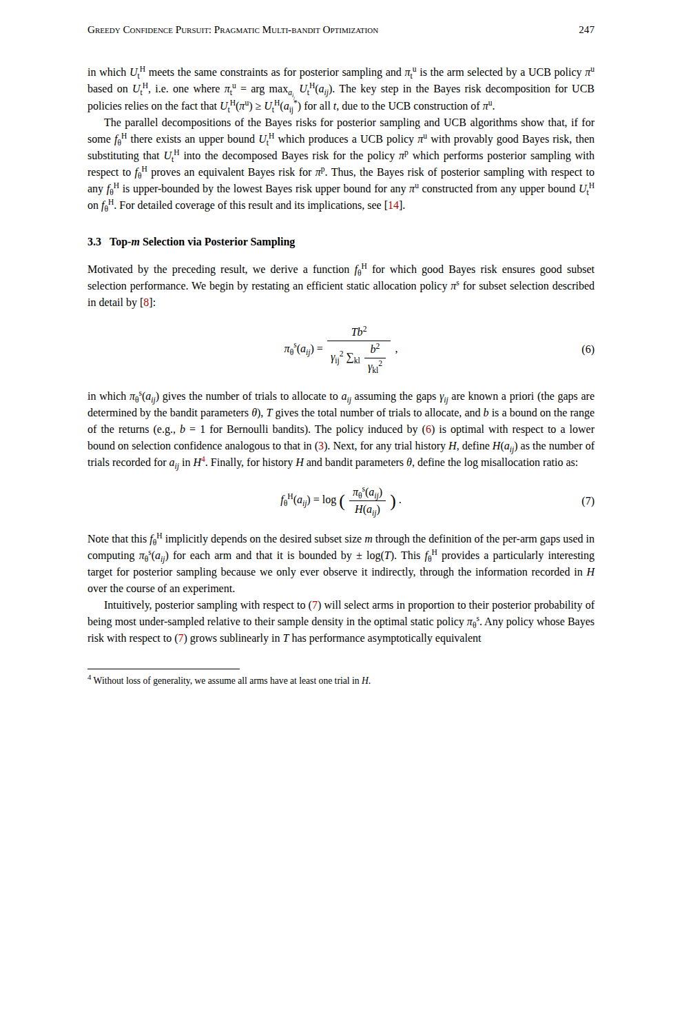Greedy Confidence Pursuit: Pragmatic Multi-bandit Optimization 247
in which UtH meets the same constraints as for posterior sampling and πtu is the arm selected by a UCB policy πu based on UtH, i.e. one where πtu = arg maxaij UtH(aij). The key step in the Bayes risk decomposition for UCB policies relies on the fact that UtH(πu) ≥ UtH(aij*) for all t, due to the UCB construction of πu.
The parallel decompositions of the Bayes risks for posterior sampling and UCB algorithms show that, if for some fθH there exists an upper bound UtH which produces a UCB policy πu with provably good Bayes risk, then substituting that UtH into the decomposed Bayes risk for the policy πp which performs posterior sampling with respect to fθH proves an equivalent Bayes risk for πp. Thus, the Bayes risk of posterior sampling with respect to any fθH is upper-bounded by the lowest Bayes risk upper bound for any πu constructed from any upper bound UtH on fθH. For detailed coverage of this result and its implications, see [14].
3.3 Top-m Selection via Posterior Sampling
Motivated by the preceding result, we derive a function fθH for which good Bayes risk ensures good subset selection performance. We begin by restating an efficient static allocation policy πs for subset selection described in detail by [8]:
πθs(aij) = Tb2 γij2 ∑kl b2 γkl2 , (6)
in which πθs(aij) gives the number of trials to allocate to aij assuming the gaps γij are known a priori (the gaps are determined by the bandit parameters θ), T gives the total number of trials to allocate, and b is a bound on the range of the returns (e.g., b = 1 for Bernoulli bandits). The policy induced by (6) is optimal with respect to a lower bound on selection confidence analogous to that in (3). Next, for any trial history H, define H(aij) as the number of trials recorded for aij in H4. Finally, for history H and bandit parameters θ, define the log misallocation ratio as:
fθH(aij) = log ( πθs(aij) H(aij) ) . (7)
Note that this fθH implicitly depends on the desired subset size m through the definition of the per-arm gaps used in computing πθs(aij) for each arm and that it is bounded by ± log(T). This fθH provides a particularly interesting target for posterior sampling because we only ever observe it indirectly, through the information recorded in H over the course of an experiment.
Intuitively, posterior sampling with respect to (7) will select arms in proportion to their posterior probability of being most under-sampled relative to their sample density in the optimal static policy πθs. Any policy whose Bayes risk with respect to (7) grows sublinearly in T has performance asymptotically equivalent
4 Without loss of generality, we assume all arms have at least one trial in H.